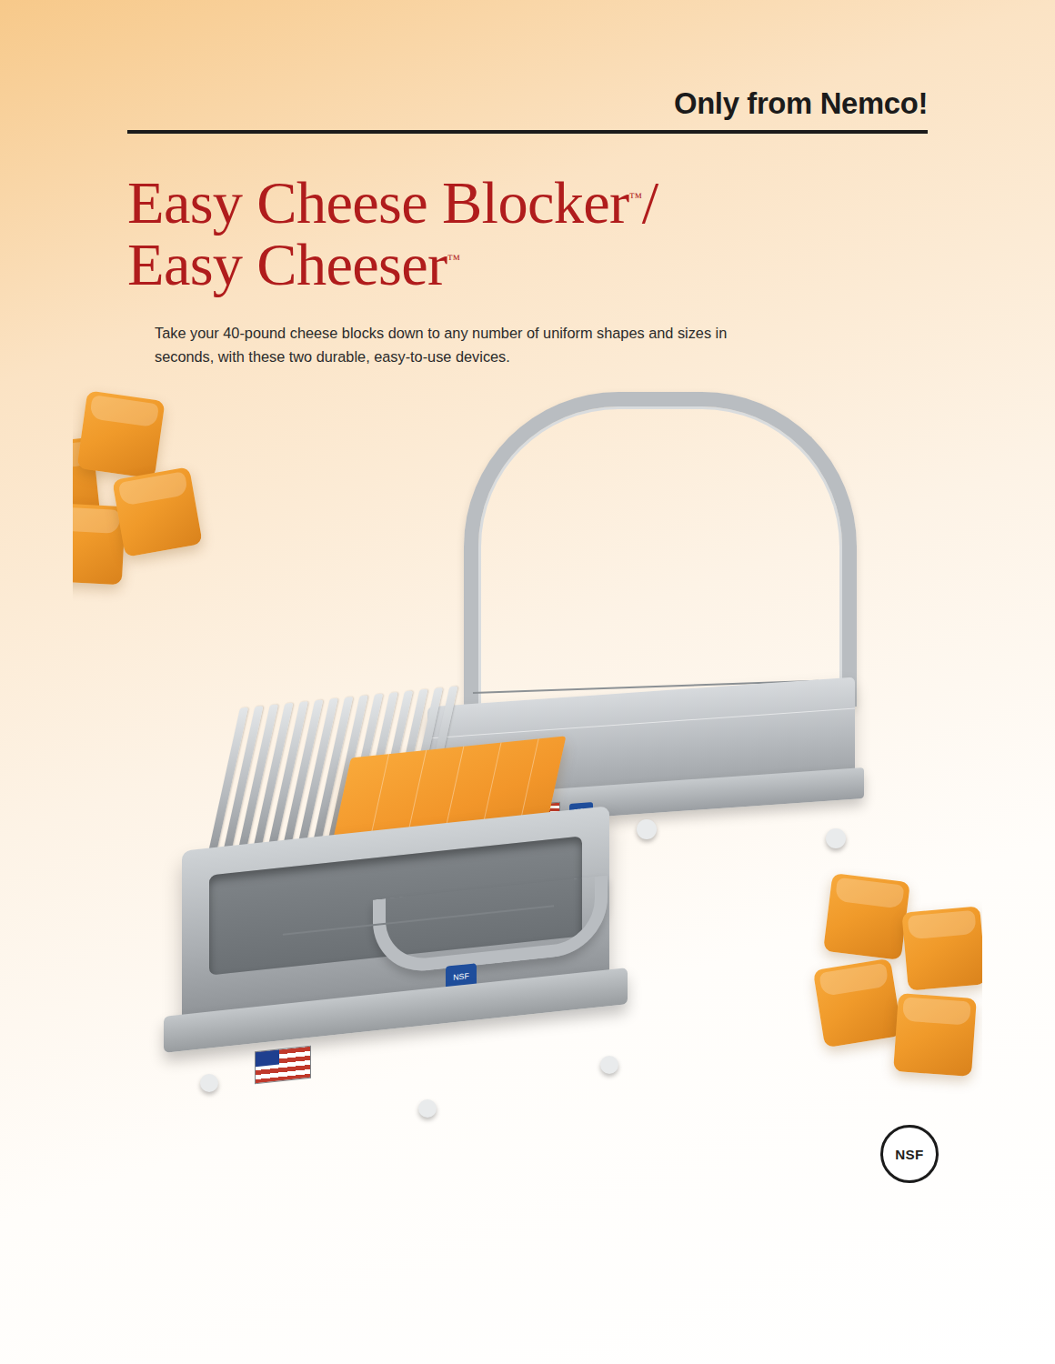Only from Nemco!
Easy Cheese Blocker™/
Easy Cheeser™
Take your 40-pound cheese blocks down to any number of uniform shapes and sizes in seconds, with these two durable, easy-to-use devices.
NSF
NSF
NSF